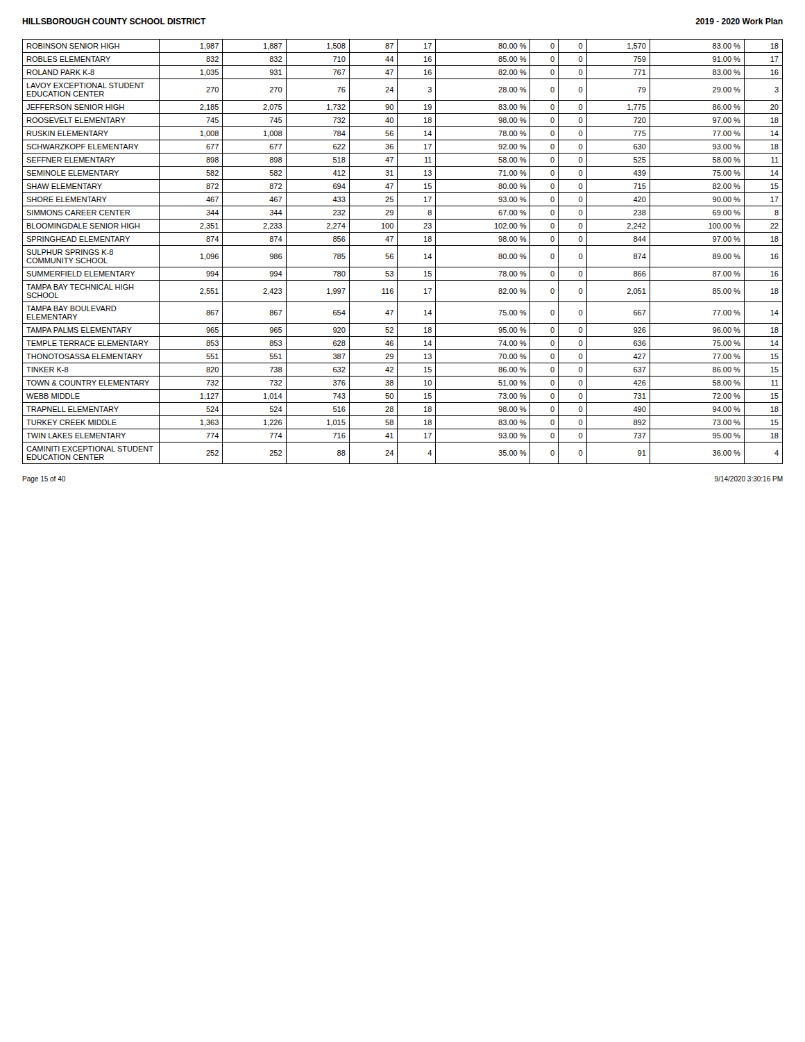HILLSBOROUGH COUNTY SCHOOL DISTRICT
2019 - 2020 Work Plan
| ROBINSON SENIOR HIGH | 1,987 | 1,887 | 1,508 | 87 | 17 | 80.00 % | 0 | 0 | 1,570 | 83.00 % | 18 |
| ROBLES ELEMENTARY | 832 | 832 | 710 | 44 | 16 | 85.00 % | 0 | 0 | 759 | 91.00 % | 17 |
| ROLAND PARK K-8 | 1,035 | 931 | 767 | 47 | 16 | 82.00 % | 0 | 0 | 771 | 83.00 % | 16 |
| LAVOY EXCEPTIONAL STUDENT EDUCATION CENTER | 270 | 270 | 76 | 24 | 3 | 28.00 % | 0 | 0 | 79 | 29.00 % | 3 |
| JEFFERSON SENIOR HIGH | 2,185 | 2,075 | 1,732 | 90 | 19 | 83.00 % | 0 | 0 | 1,775 | 86.00 % | 20 |
| ROOSEVELT ELEMENTARY | 745 | 745 | 732 | 40 | 18 | 98.00 % | 0 | 0 | 720 | 97.00 % | 18 |
| RUSKIN ELEMENTARY | 1,008 | 1,008 | 784 | 56 | 14 | 78.00 % | 0 | 0 | 775 | 77.00 % | 14 |
| SCHWARZKOPF ELEMENTARY | 677 | 677 | 622 | 36 | 17 | 92.00 % | 0 | 0 | 630 | 93.00 % | 18 |
| SEFFNER ELEMENTARY | 898 | 898 | 518 | 47 | 11 | 58.00 % | 0 | 0 | 525 | 58.00 % | 11 |
| SEMINOLE ELEMENTARY | 582 | 582 | 412 | 31 | 13 | 71.00 % | 0 | 0 | 439 | 75.00 % | 14 |
| SHAW ELEMENTARY | 872 | 872 | 694 | 47 | 15 | 80.00 % | 0 | 0 | 715 | 82.00 % | 15 |
| SHORE ELEMENTARY | 467 | 467 | 433 | 25 | 17 | 93.00 % | 0 | 0 | 420 | 90.00 % | 17 |
| SIMMONS CAREER CENTER | 344 | 344 | 232 | 29 | 8 | 67.00 % | 0 | 0 | 238 | 69.00 % | 8 |
| BLOOMINGDALE SENIOR HIGH | 2,351 | 2,233 | 2,274 | 100 | 23 | 102.00 % | 0 | 0 | 2,242 | 100.00 % | 22 |
| SPRINGHEAD ELEMENTARY | 874 | 874 | 856 | 47 | 18 | 98.00 % | 0 | 0 | 844 | 97.00 % | 18 |
| SULPHUR SPRINGS K-8 COMMUNITY SCHOOL | 1,096 | 986 | 785 | 56 | 14 | 80.00 % | 0 | 0 | 874 | 89.00 % | 16 |
| SUMMERFIELD ELEMENTARY | 994 | 994 | 780 | 53 | 15 | 78.00 % | 0 | 0 | 866 | 87.00 % | 16 |
| TAMPA BAY TECHNICAL HIGH SCHOOL | 2,551 | 2,423 | 1,997 | 116 | 17 | 82.00 % | 0 | 0 | 2,051 | 85.00 % | 18 |
| TAMPA BAY BOULEVARD ELEMENTARY | 867 | 867 | 654 | 47 | 14 | 75.00 % | 0 | 0 | 667 | 77.00 % | 14 |
| TAMPA PALMS ELEMENTARY | 965 | 965 | 920 | 52 | 18 | 95.00 % | 0 | 0 | 926 | 96.00 % | 18 |
| TEMPLE TERRACE ELEMENTARY | 853 | 853 | 628 | 46 | 14 | 74.00 % | 0 | 0 | 636 | 75.00 % | 14 |
| THONOTOSASSA ELEMENTARY | 551 | 551 | 387 | 29 | 13 | 70.00 % | 0 | 0 | 427 | 77.00 % | 15 |
| TINKER K-8 | 820 | 738 | 632 | 42 | 15 | 86.00 % | 0 | 0 | 637 | 86.00 % | 15 |
| TOWN & COUNTRY ELEMENTARY | 732 | 732 | 376 | 38 | 10 | 51.00 % | 0 | 0 | 426 | 58.00 % | 11 |
| WEBB MIDDLE | 1,127 | 1,014 | 743 | 50 | 15 | 73.00 % | 0 | 0 | 731 | 72.00 % | 15 |
| TRAPNELL ELEMENTARY | 524 | 524 | 516 | 28 | 18 | 98.00 % | 0 | 0 | 490 | 94.00 % | 18 |
| TURKEY CREEK MIDDLE | 1,363 | 1,226 | 1,015 | 58 | 18 | 83.00 % | 0 | 0 | 892 | 73.00 % | 15 |
| TWIN LAKES ELEMENTARY | 774 | 774 | 716 | 41 | 17 | 93.00 % | 0 | 0 | 737 | 95.00 % | 18 |
| CAMINITI EXCEPTIONAL STUDENT EDUCATION CENTER | 252 | 252 | 88 | 24 | 4 | 35.00 % | 0 | 0 | 91 | 36.00 % | 4 |
Page 15 of 40
9/14/2020 3:30:16 PM